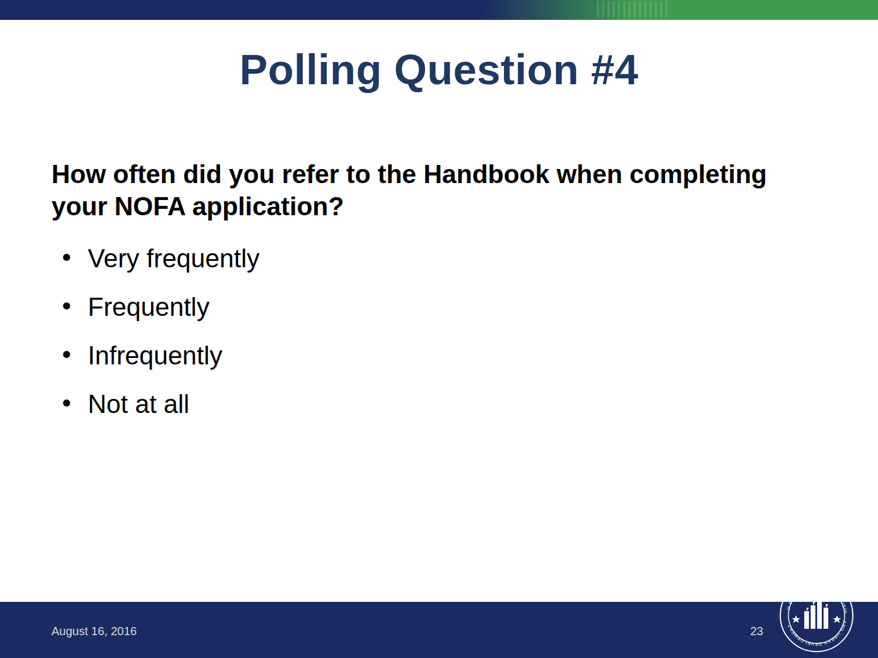Polling Question #4
How often did you refer to the Handbook when completing your NOFA application?
Very frequently
Frequently
Infrequently
Not at all
August 16, 2016
23
U.S. DEPARTMENT OF HOUSING AND URBAN DEVELOPMENT